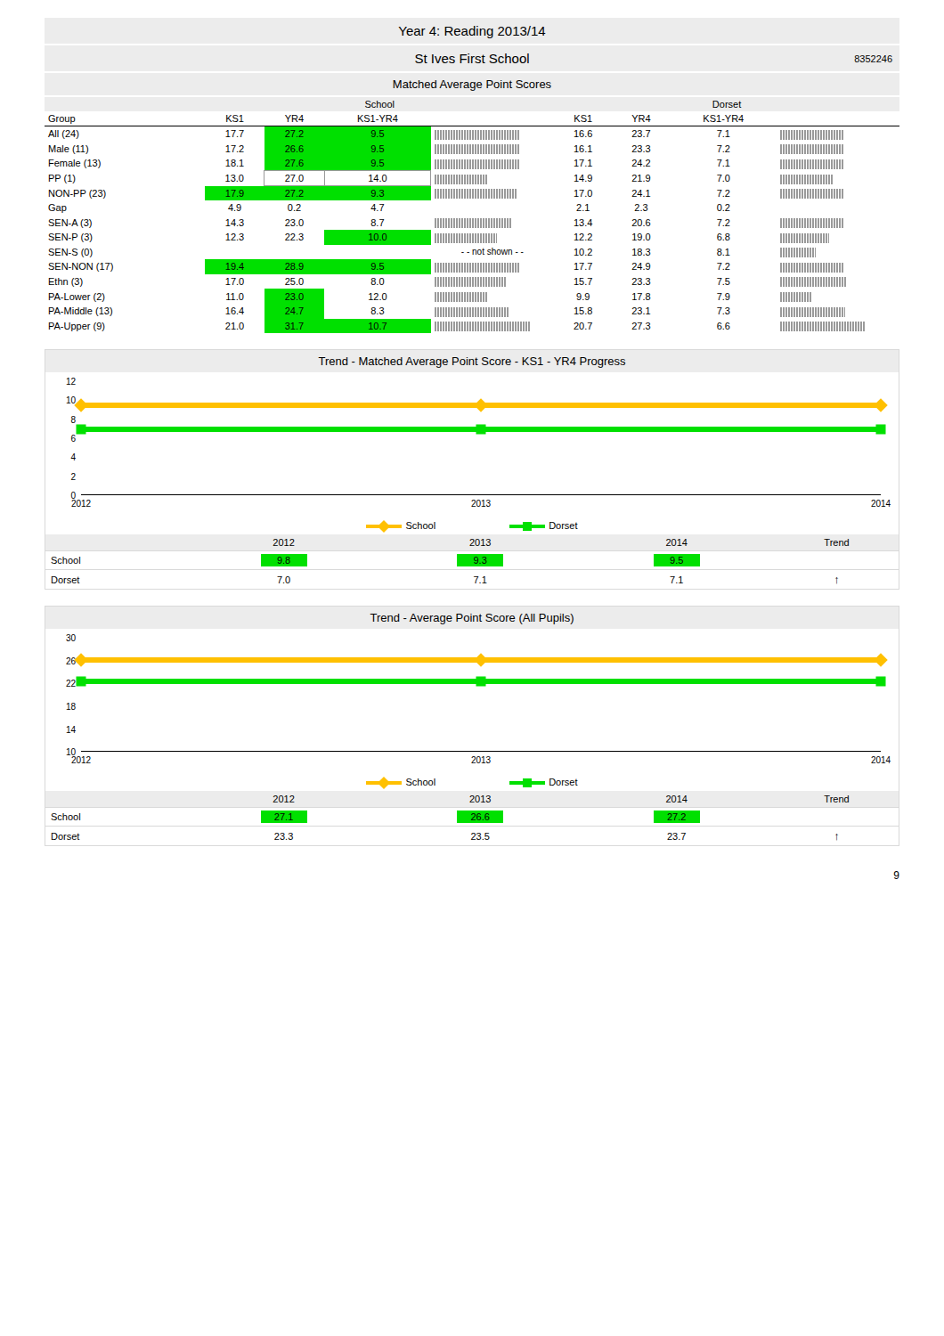Year 4: Reading 2013/14
St Ives First School8352246
Matched Average Point Scores
| | School | Dorset |
| --- | --- | --- |
| Group | KS1 | YR4 | KS1-YR4 | | KS1 | YR4 | KS1-YR4 | |
| All (24) | 17.7 | 27.2 | 9.5 | | 16.6 | 23.7 | 7.1 | |
| Male (11) | 17.2 | 26.6 | 9.5 | | 16.1 | 23.3 | 7.2 | |
| Female (13) | 18.1 | 27.6 | 9.5 | | 17.1 | 24.2 | 7.1 | |
| PP (1) | 13.0 | 27.0 | 14.0 | | 14.9 | 21.9 | 7.0 | |
| NON-PP (23) | 17.9 | 27.2 | 9.3 | | 17.0 | 24.1 | 7.2 | |
| Gap | 4.9 | 0.2 | 4.7 | | 2.1 | 2.3 | 0.2 | |
| SEN-A (3) | 14.3 | 23.0 | 8.7 | | 13.4 | 20.6 | 7.2 | |
| SEN-P (3) | 12.3 | 22.3 | 10.0 | | 12.2 | 19.0 | 6.8 | |
| SEN-S (0) | | | | - - not shown - - | 10.2 | 18.3 | 8.1 | |
| SEN-NON (17) | 19.4 | 28.9 | 9.5 | | 17.7 | 24.9 | 7.2 | |
| Ethn (3) | 17.0 | 25.0 | 8.0 | | 15.7 | 23.3 | 7.5 | |
| PA-Lower (2) | 11.0 | 23.0 | 12.0 | | 9.9 | 17.8 | 7.9 | |
| PA-Middle (13) | 16.4 | 24.7 | 8.3 | | 15.8 | 23.1 | 7.3 | |
| PA-Upper (9) | 21.0 | 31.7 | 10.7 | | 20.7 | 27.3 | 6.6 | |
Trend - Matched Average Point Score - KS1 - YR4 Progress
12 10 8 6 4 2 0
2012 2013 2014
School Dorset
| | 2012 | 2013 | 2014 | Trend |
| --- | --- | --- | --- | --- |
| School | 9.8 | 9.3 | 9.5 | |
| Dorset | 7.0 | 7.1 | 7.1 | ↑ |
Trend - Average Point Score (All Pupils)
30 26 22 18 14 10
2012 2013 2014
School Dorset
| | 2012 | 2013 | 2014 | Trend |
| --- | --- | --- | --- | --- |
| School | 27.1 | 26.6 | 27.2 | |
| Dorset | 23.3 | 23.5 | 23.7 | ↑ |
9